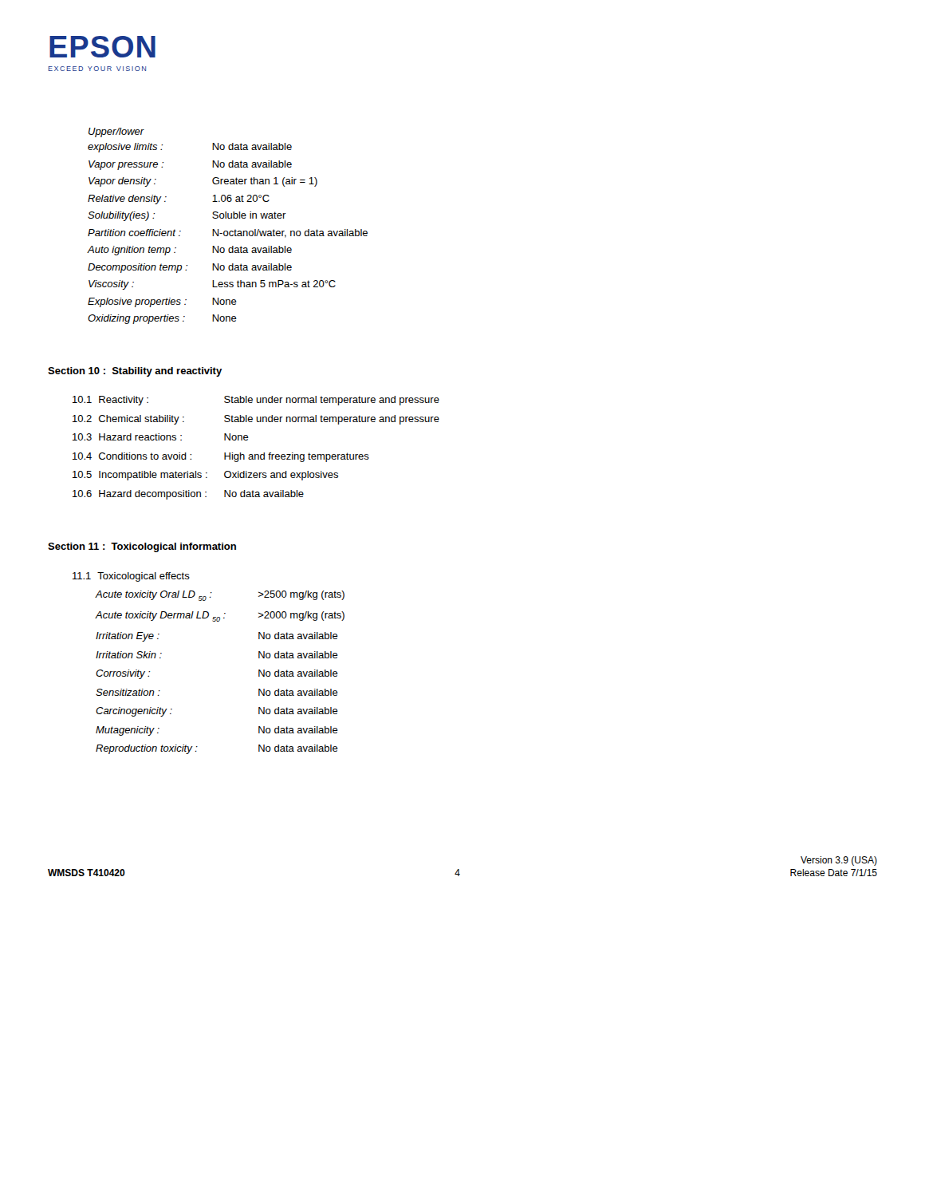EPSON
EXCEED YOUR VISION
| Upper/lower explosive limits : | No data available |
| Vapor pressure : | No data available |
| Vapor density : | Greater than 1 (air = 1) |
| Relative density : | 1.06 at 20°C |
| Solubility(ies) : | Soluble in water |
| Partition coefficient : | N-octanol/water, no data available |
| Auto ignition temp : | No data available |
| Decomposition temp : | No data available |
| Viscosity : | Less than 5 mPa-s at 20°C |
| Explosive properties : | None |
| Oxidizing properties : | None |
Section 10 : Stability and reactivity
| 10.1 | Reactivity : | Stable under normal temperature and pressure |
| 10.2 | Chemical stability : | Stable under normal temperature and pressure |
| 10.3 | Hazard reactions : | None |
| 10.4 | Conditions to avoid : | High and freezing temperatures |
| 10.5 | Incompatible materials : | Oxidizers and explosives |
| 10.6 | Hazard decomposition : | No data available |
Section 11 : Toxicological information
| 11.1 | Toxicological effects |
| Acute toxicity Oral LD 50 : | >2500 mg/kg (rats) |
| Acute toxicity Dermal LD 50 : | >2000 mg/kg (rats) |
| Irritation Eye : | No data available |
| Irritation Skin : | No data available |
| Corrosivity : | No data available |
| Sensitization : | No data available |
| Carcinogenicity : | No data available |
| Mutagenicity : | No data available |
| Reproduction toxicity : | No data available |
WMSDS T410420
4
Version 3.9 (USA)
Release Date 7/1/15